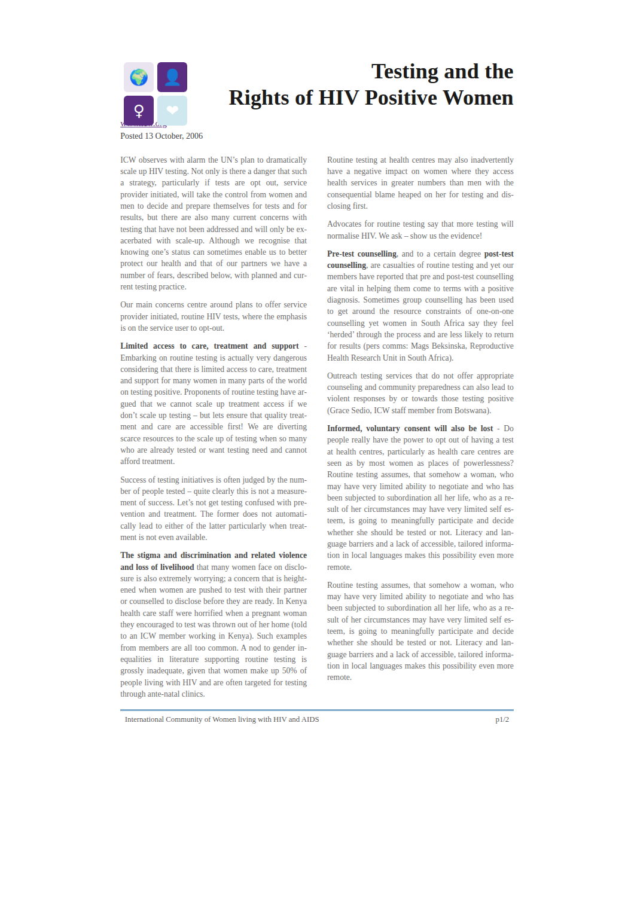| 🌍 | 👤 |
| ♀ | ❤ |
Testing and theRights of HIV Positive Women
www.icw.org
Posted 13 October, 2006
ICW observes with alarm the UN’s plan to dramatically scale up HIV testing. Not only is there a danger that such a strategy, particularly if tests are opt out, service provider initiated, will take the control from women and men to decide and prepare themselves for tests and for results, but there are also many current concerns with testing that have not been addressed and will only be exacerbated with scale-up. Although we recognise that knowing one’s status can sometimes enable us to better protect our health and that of our partners we have a number of fears, described below, with planned and current testing practice.
Our main concerns centre around plans to offer service provider initiated, routine HIV tests, where the emphasis is on the service user to opt-out.
Limited access to care, treatment and support - Embarking on routine testing is actually very dangerous considering that there is limited access to care, treatment and support for many women in many parts of the world on testing positive. Proponents of routine testing have argued that we cannot scale up treatment access if we don’t scale up testing – but lets ensure that quality treatment and care are accessible first! We are diverting scarce resources to the scale up of testing when so many who are already tested or want testing need and cannot afford treatment.
Success of testing initiatives is often judged by the number of people tested – quite clearly this is not a measurement of success. Let’s not get testing confused with prevention and treatment. The former does not automatically lead to either of the latter particularly when treatment is not even available.
The stigma and discrimination and related violence and loss of livelihood that many women face on disclosure is also extremely worrying; a concern that is heightened when women are pushed to test with their partner or counselled to disclose before they are ready. In Kenya health care staff were horrified when a pregnant woman they encouraged to test was thrown out of her home (told to an ICW member working in Kenya). Such examples from members are all too common. A nod to gender inequalities in literature supporting routine testing is grossly inadequate, given that women make up 50% of people living with HIV and are often targeted for testing through ante-natal clinics.
Routine testing at health centres may also inadvertently have a negative impact on women where they access health services in greater numbers than men with the consequential blame heaped on her for testing and disclosing first.
Advocates for routine testing say that more testing will normalise HIV. We ask – show us the evidence!
Pre-test counselling, and to a certain degree post-test counselling, are casualties of routine testing and yet our members have reported that pre and post-test counselling are vital in helping them come to terms with a positive diagnosis. Sometimes group counselling has been used to get around the resource constraints of one-on-one counselling yet women in South Africa say they feel ‘herded’ through the process and are less likely to return for results (pers comms: Mags Beksinska, Reproductive Health Research Unit in South Africa).
Outreach testing services that do not offer appropriate counseling and community preparedness can also lead to violent responses by or towards those testing positive (Grace Sedio, ICW staff member from Botswana).
Informed, voluntary consent will also be lost - Do people really have the power to opt out of having a test at health centres, particularly as health care centres are seen as by most women as places of powerlessness? Routine testing assumes, that somehow a woman, who may have very limited ability to negotiate and who has been subjected to subordination all her life, who as a result of her circumstances may have very limited self esteem, is going to meaningfully participate and decide whether she should be tested or not. Literacy and language barriers and a lack of accessible, tailored information in local languages makes this possibility even more remote.
Routine testing assumes, that somehow a woman, who may have very limited ability to negotiate and who has been subjected to subordination all her life, who as a result of her circumstances may have very limited self esteem, is going to meaningfully participate and decide whether she should be tested or not. Literacy and language barriers and a lack of accessible, tailored information in local languages makes this possibility even more remote.
International Community of Women living with HIV and AIDS
p1/2